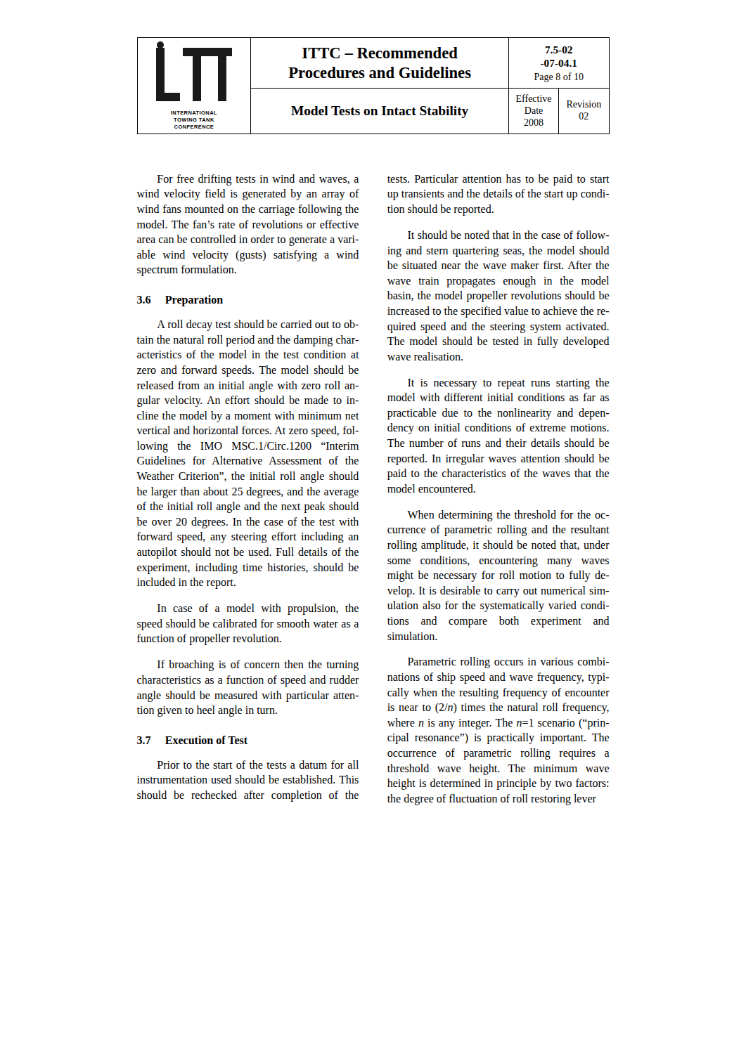| INTERNATIONAL TOWING TANK CONFERENCE | ITTC – Recommended Procedures and Guidelines | 7.5-02 -07-04.1 Page 8 of 10 |
| Model Tests on Intact Stability | Effective Date 2008 | Revision 02 |
For free drifting tests in wind and waves, a wind velocity field is generated by an array of wind fans mounted on the carriage following the model. The fan’s rate of revolutions or effective area can be controlled in order to generate a variable wind velocity (gusts) satisfying a wind spectrum formulation.
3.6 Preparation
A roll decay test should be carried out to obtain the natural roll period and the damping characteristics of the model in the test condition at zero and forward speeds. The model should be released from an initial angle with zero roll angular velocity. An effort should be made to incline the model by a moment with minimum net vertical and horizontal forces. At zero speed, following the IMO MSC.1/Circ.1200 “Interim Guidelines for Alternative Assessment of the Weather Criterion”, the initial roll angle should be larger than about 25 degrees, and the average of the initial roll angle and the next peak should be over 20 degrees. In the case of the test with forward speed, any steering effort including an autopilot should not be used. Full details of the experiment, including time histories, should be included in the report.
In case of a model with propulsion, the speed should be calibrated for smooth water as a function of propeller revolution.
If broaching is of concern then the turning characteristics as a function of speed and rudder angle should be measured with particular attention given to heel angle in turn.
3.7 Execution of Test
Prior to the start of the tests a datum for all instrumentation used should be established. This should be rechecked after completion of the tests. Particular attention has to be paid to start up transients and the details of the start up condition should be reported.
It should be noted that in the case of following and stern quartering seas, the model should be situated near the wave maker first. After the wave train propagates enough in the model basin, the model propeller revolutions should be increased to the specified value to achieve the required speed and the steering system activated. The model should be tested in fully developed wave realisation.
It is necessary to repeat runs starting the model with different initial conditions as far as practicable due to the nonlinearity and dependency on initial conditions of extreme motions. The number of runs and their details should be reported. In irregular waves attention should be paid to the characteristics of the waves that the model encountered.
When determining the threshold for the occurrence of parametric rolling and the resultant rolling amplitude, it should be noted that, under some conditions, encountering many waves might be necessary for roll motion to fully develop. It is desirable to carry out numerical simulation also for the systematically varied conditions and compare both experiment and simulation.
Parametric rolling occurs in various combinations of ship speed and wave frequency, typically when the resulting frequency of encounter is near to (2/n) times the natural roll frequency, where n is any integer. The n=1 scenario (“principal resonance”) is practically important. The occurrence of parametric rolling requires a threshold wave height. The minimum wave height is determined in principle by two factors: the degree of fluctuation of roll restoring lever